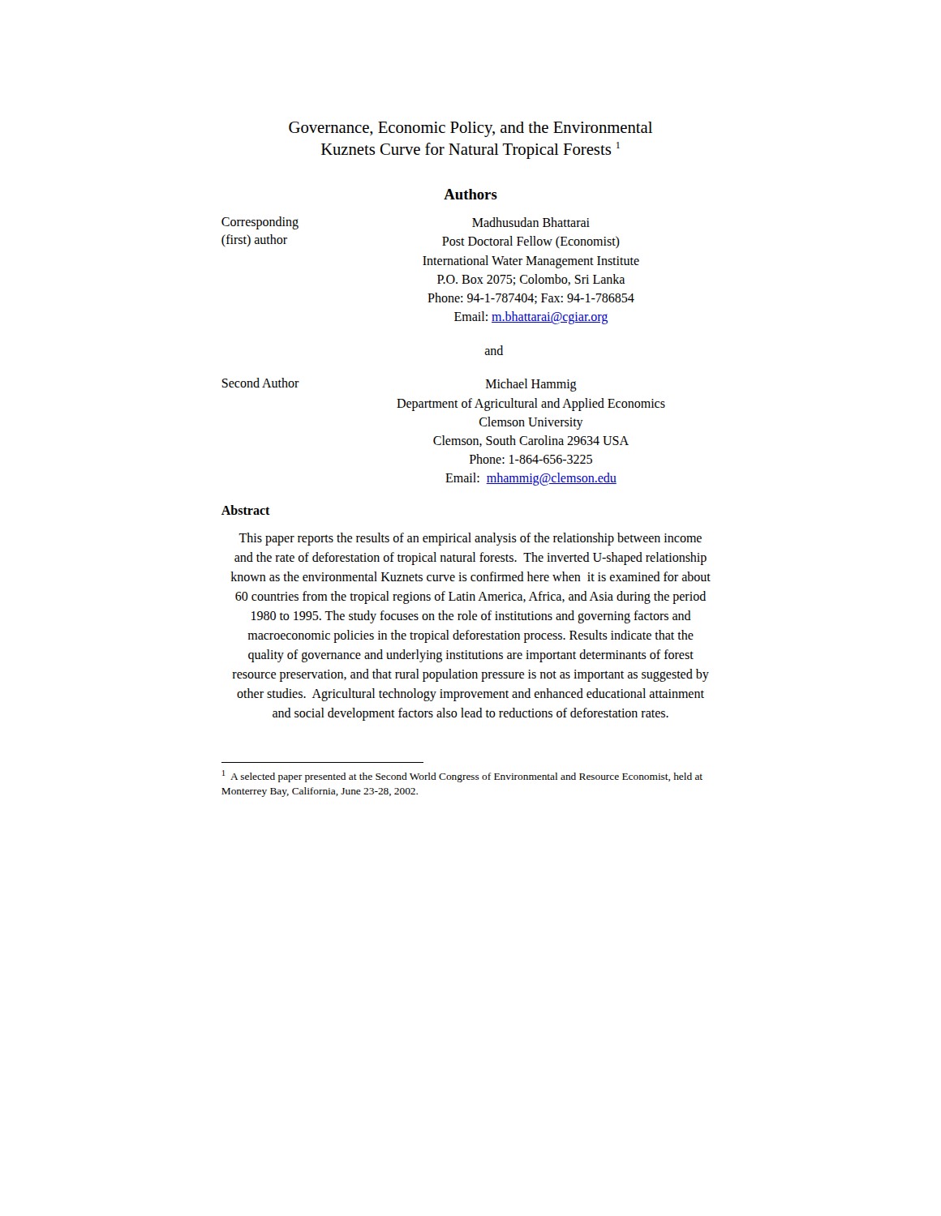Governance, Economic Policy, and the Environmental Kuznets Curve for Natural Tropical Forests 1
Authors
Corresponding
(first) author
Madhusudan Bhattarai
Post Doctoral Fellow (Economist)
International Water Management Institute
P.O. Box 2075; Colombo, Sri Lanka
Phone: 94-1-787404; Fax: 94-1-786854
Email: m.bhattarai@cgiar.org
and
Second Author
Michael Hammig
Department of Agricultural and Applied Economics
Clemson University
Clemson, South Carolina 29634 USA
Phone: 1-864-656-3225
Email: mhammig@clemson.edu
Abstract
This paper reports the results of an empirical analysis of the relationship between income and the rate of deforestation of tropical natural forests. The inverted U-shaped relationship known as the environmental Kuznets curve is confirmed here when it is examined for about 60 countries from the tropical regions of Latin America, Africa, and Asia during the period 1980 to 1995. The study focuses on the role of institutions and governing factors and macroeconomic policies in the tropical deforestation process. Results indicate that the quality of governance and underlying institutions are important determinants of forest resource preservation, and that rural population pressure is not as important as suggested by other studies. Agricultural technology improvement and enhanced educational attainment and social development factors also lead to reductions of deforestation rates.
1 A selected paper presented at the Second World Congress of Environmental and Resource Economist, held at Monterrey Bay, California, June 23-28, 2002.